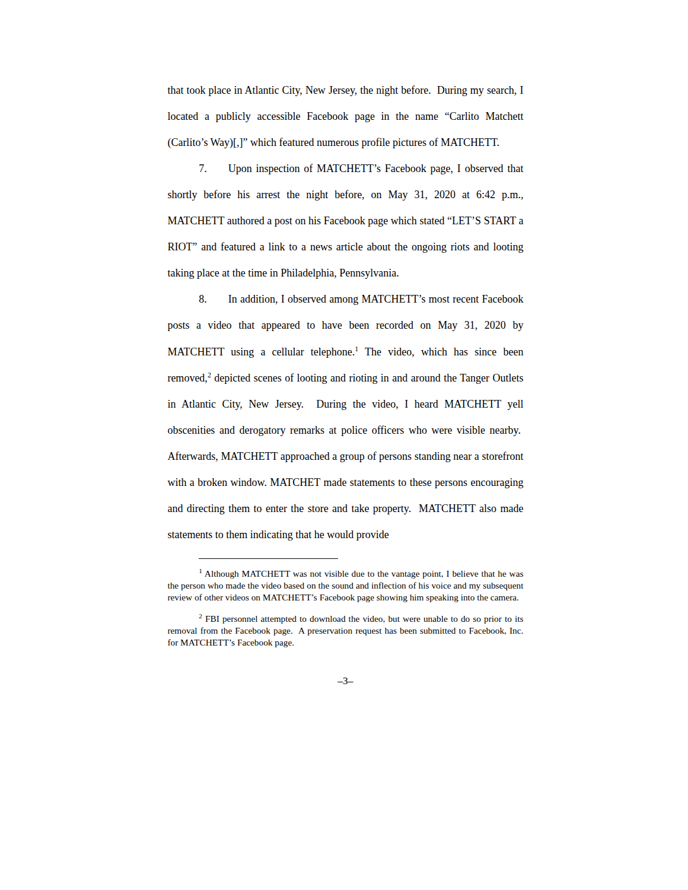that took place in Atlantic City, New Jersey, the night before. During my search, I located a publicly accessible Facebook page in the name “Carlito Matchett (Carlito’s Way)[,]” which featured numerous profile pictures of MATCHETT.
7.  Upon inspection of MATCHETT’s Facebook page, I observed that shortly before his arrest the night before, on May 31, 2020 at 6:42 p.m., MATCHETT authored a post on his Facebook page which stated “LET’S START a RIOT” and featured a link to a news article about the ongoing riots and looting taking place at the time in Philadelphia, Pennsylvania.
8.  In addition, I observed among MATCHETT’s most recent Facebook posts a video that appeared to have been recorded on May 31, 2020 by MATCHETT using a cellular telephone.1 The video, which has since been removed,2 depicted scenes of looting and rioting in and around the Tanger Outlets in Atlantic City, New Jersey. During the video, I heard MATCHETT yell obscenities and derogatory remarks at police officers who were visible nearby. Afterwards, MATCHETT approached a group of persons standing near a storefront with a broken window. MATCHET made statements to these persons encouraging and directing them to enter the store and take property. MATCHETT also made statements to them indicating that he would provide
1 Although MATCHETT was not visible due to the vantage point, I believe that he was the person who made the video based on the sound and inflection of his voice and my subsequent review of other videos on MATCHETT’s Facebook page showing him speaking into the camera.
2 FBI personnel attempted to download the video, but were unable to do so prior to its removal from the Facebook page. A preservation request has been submitted to Facebook, Inc. for MATCHETT’s Facebook page.
–3–